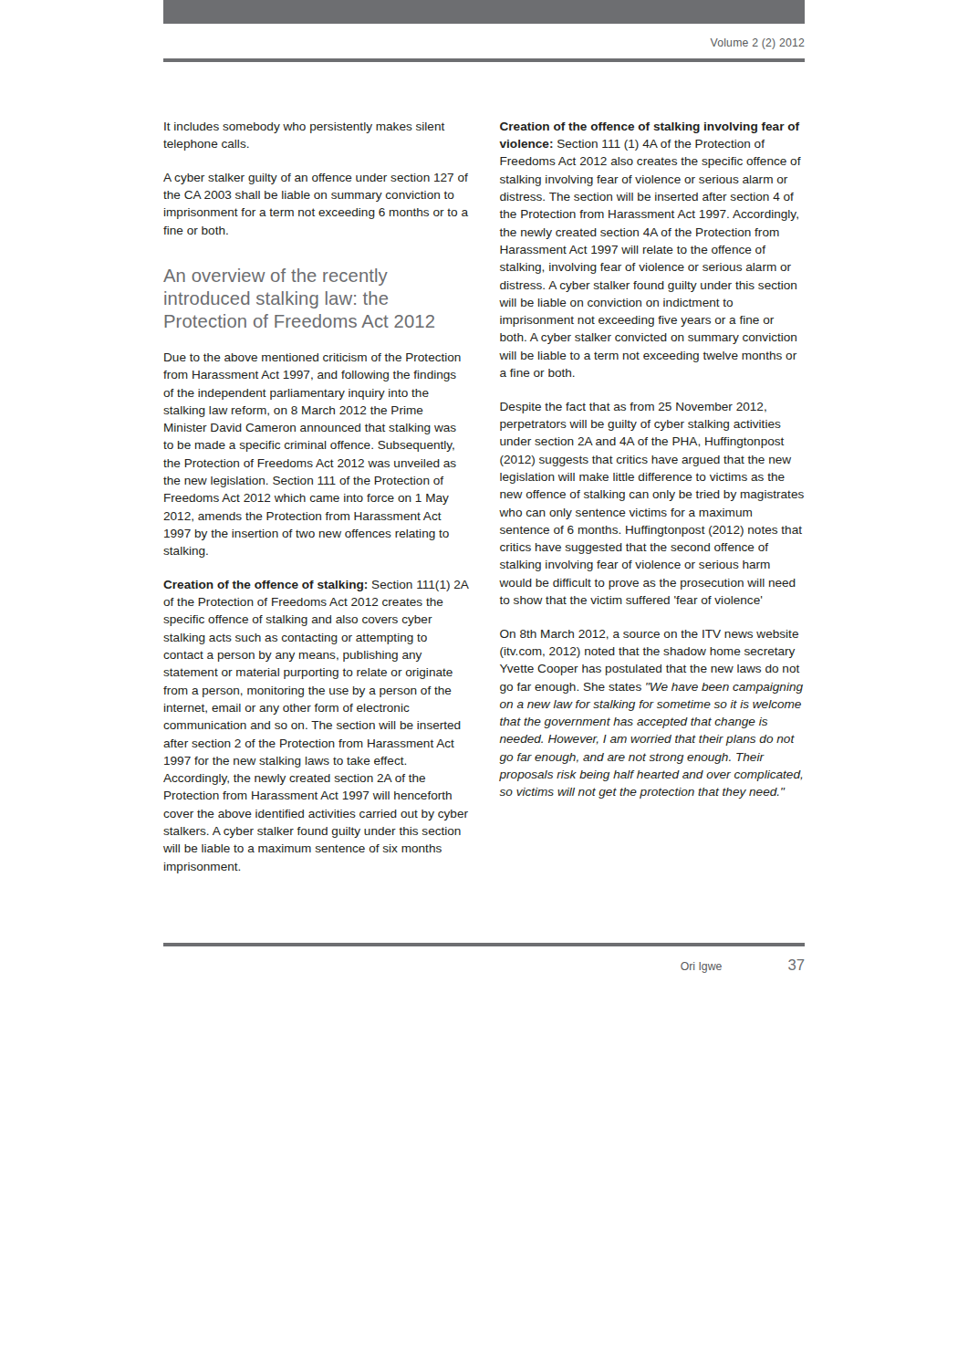Volume 2 (2) 2012
It includes somebody who persistently makes silent telephone calls.
A cyber stalker guilty of an offence under section 127 of the CA 2003 shall be liable on summary conviction to imprisonment for a term not exceeding 6 months or to a fine or both.
An overview of the recently introduced stalking law: the Protection of Freedoms Act 2012
Due to the above mentioned criticism of the Protection from Harassment Act 1997, and following the findings of the independent parliamentary inquiry into the stalking law reform, on 8 March 2012 the Prime Minister David Cameron announced that stalking was to be made a specific criminal offence. Subsequently, the Protection of Freedoms Act 2012 was unveiled as the new legislation. Section 111 of the Protection of Freedoms Act 2012 which came into force on 1 May 2012, amends the Protection from Harassment Act 1997 by the insertion of two new offences relating to stalking.
Creation of the offence of stalking: Section 111(1) 2A of the Protection of Freedoms Act 2012 creates the specific offence of stalking and also covers cyber stalking acts such as contacting or attempting to contact a person by any means, publishing any statement or material purporting to relate or originate from a person, monitoring the use by a person of the internet, email or any other form of electronic communication and so on. The section will be inserted after section 2 of the Protection from Harassment Act 1997 for the new stalking laws to take effect. Accordingly, the newly created section 2A of the Protection from Harassment Act 1997 will henceforth cover the above identified activities carried out by cyber stalkers. A cyber stalker found guilty under this section will be liable to a maximum sentence of six months imprisonment.
Creation of the offence of stalking involving fear of violence: Section 111 (1) 4A of the Protection of Freedoms Act 2012 also creates the specific offence of stalking involving fear of violence or serious alarm or distress. The section will be inserted after section 4 of the Protection from Harassment Act 1997. Accordingly, the newly created section 4A of the Protection from Harassment Act 1997 will relate to the offence of stalking, involving fear of violence or serious alarm or distress. A cyber stalker found guilty under this section will be liable on conviction on indictment to imprisonment not exceeding five years or a fine or both. A cyber stalker convicted on summary conviction will be liable to a term not exceeding twelve months or a fine or both.
Despite the fact that as from 25 November 2012, perpetrators will be guilty of cyber stalking activities under section 2A and 4A of the PHA, Huffingtonpost (2012) suggests that critics have argued that the new legislation will make little difference to victims as the new offence of stalking can only be tried by magistrates who can only sentence victims for a maximum sentence of 6 months. Huffingtonpost (2012) notes that critics have suggested that the second offence of stalking involving fear of violence or serious harm would be difficult to prove as the prosecution will need to show that the victim suffered 'fear of violence'
On 8th March 2012, a source on the ITV news website (itv.com, 2012) noted that the shadow home secretary Yvette Cooper has postulated that the new laws do not go far enough. She states "We have been campaigning on a new law for stalking for sometime so it is welcome that the government has accepted that change is needed. However, I am worried that their plans do not go far enough, and are not strong enough. Their proposals risk being half hearted and over complicated, so victims will not get the protection that they need."
Ori Igwe
37